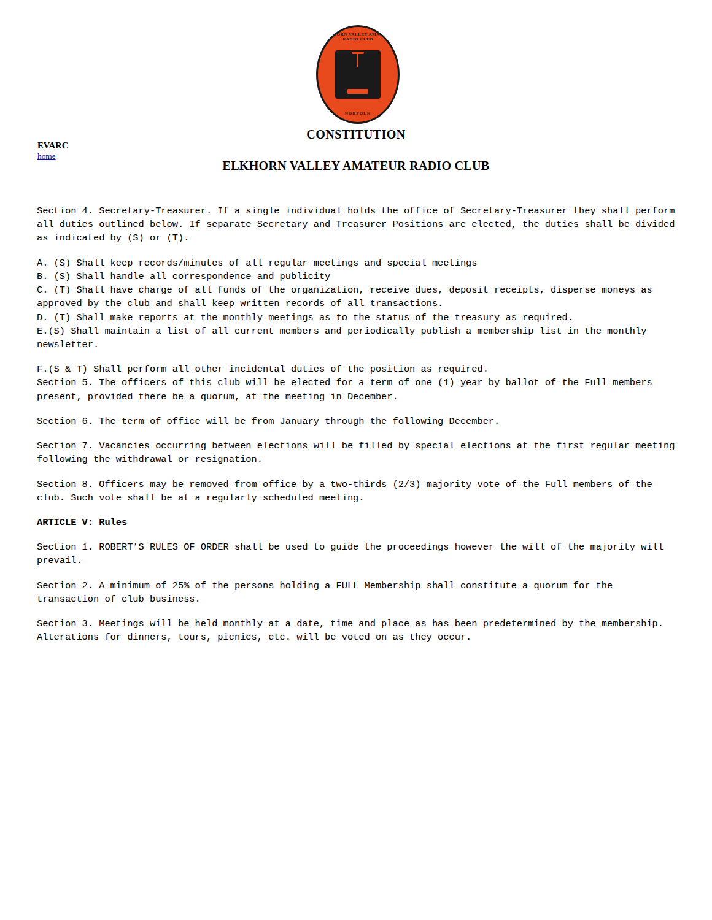| ELKHORN VALLEY AMATEUR RADIO CLUB NORFOLK |
| EVARC home | CONSTITUTION ELKHORN VALLEY AMATEUR RADIO CLUB | |
Section 4. Secretary-Treasurer. If a single individual holds the office of Secretary-Treasurer they shall perform all duties outlined below. If separate Secretary and Treasurer Positions are elected, the duties shall be divided as indicated by (S) or (T).
A. (S) Shall keep records/minutes of all regular meetings and special meetings
B. (S) Shall handle all correspondence and publicity
C. (T) Shall have charge of all funds of the organization, receive dues, deposit receipts, disperse moneys as approved by the club and shall keep written records of all transactions.
D. (T) Shall make reports at the monthly meetings as to the status of the treasury as required.
E.(S) Shall maintain a list of all current members and periodically publish a membership list in the monthly newsletter.
F.(S & T) Shall perform all other incidental duties of the position as required.
Section 5. The officers of this club will be elected for a term of one (1) year by ballot of the Full members present, provided there be a quorum, at the meeting in December.
Section 6. The term of office will be from January through the following December.
Section 7. Vacancies occurring between elections will be filled by special elections at the first regular meeting following the withdrawal or resignation.
Section 8. Officers may be removed from office by a two-thirds (2/3) majority vote of the Full members of the club. Such vote shall be at a regularly scheduled meeting.
ARTICLE V: Rules
Section 1. ROBERT’S RULES OF ORDER shall be used to guide the proceedings however the will of the majority will prevail.
Section 2. A minimum of 25% of the persons holding a FULL Membership shall constitute a quorum for the transaction of club business.
Section 3. Meetings will be held monthly at a date, time and place as has been predetermined by the membership. Alterations for dinners, tours, picnics, etc. will be voted on as they occur.